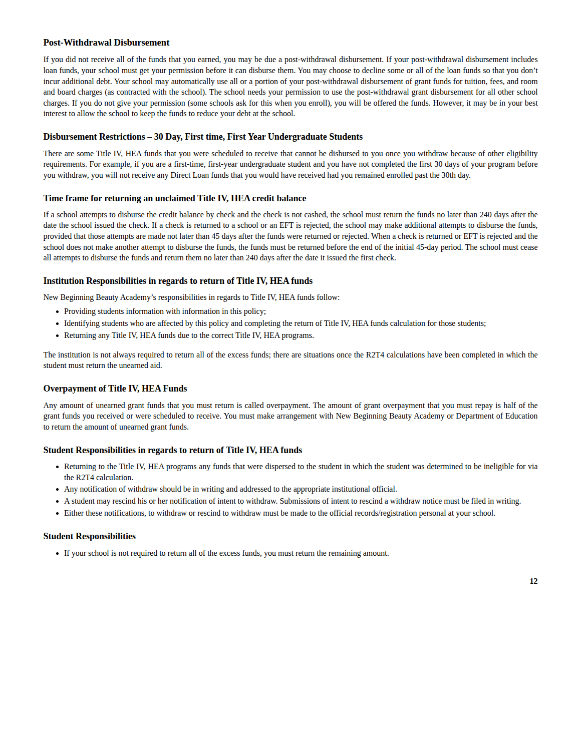Post-Withdrawal Disbursement
If you did not receive all of the funds that you earned, you may be due a post-withdrawal disbursement. If your post-withdrawal disbursement includes loan funds, your school must get your permission before it can disburse them. You may choose to decline some or all of the loan funds so that you don’t incur additional debt. Your school may automatically use all or a portion of your post-withdrawal disbursement of grant funds for tuition, fees, and room and board charges (as contracted with the school). The school needs your permission to use the post-withdrawal grant disbursement for all other school charges. If you do not give your permission (some schools ask for this when you enroll), you will be offered the funds. However, it may be in your best interest to allow the school to keep the funds to reduce your debt at the school.
Disbursement Restrictions – 30 Day, First time, First Year Undergraduate Students
There are some Title IV, HEA funds that you were scheduled to receive that cannot be disbursed to you once you withdraw because of other eligibility requirements. For example, if you are a first-time, first-year undergraduate student and you have not completed the first 30 days of your program before you withdraw, you will not receive any Direct Loan funds that you would have received had you remained enrolled past the 30th day.
Time frame for returning an unclaimed Title IV, HEA credit balance
If a school attempts to disburse the credit balance by check and the check is not cashed, the school must return the funds no later than 240 days after the date the school issued the check. If a check is returned to a school or an EFT is rejected, the school may make additional attempts to disburse the funds, provided that those attempts are made not later than 45 days after the funds were returned or rejected. When a check is returned or EFT is rejected and the school does not make another attempt to disburse the funds, the funds must be returned before the end of the initial 45-day period. The school must cease all attempts to disburse the funds and return them no later than 240 days after the date it issued the first check.
Institution Responsibilities in regards to return of Title IV, HEA funds
New Beginning Beauty Academy’s responsibilities in regards to Title IV, HEA funds follow:
Providing students information with information in this policy;
Identifying students who are affected by this policy and completing the return of Title IV, HEA funds calculation for those students;
Returning any Title IV, HEA funds due to the correct Title IV, HEA programs.
The institution is not always required to return all of the excess funds; there are situations once the R2T4 calculations have been completed in which the student must return the unearned aid.
Overpayment of Title IV, HEA Funds
Any amount of unearned grant funds that you must return is called overpayment. The amount of grant overpayment that you must repay is half of the grant funds you received or were scheduled to receive. You must make arrangement with New Beginning Beauty Academy or Department of Education to return the amount of unearned grant funds.
Student Responsibilities in regards to return of Title IV, HEA funds
Returning to the Title IV, HEA programs any funds that were dispersed to the student in which the student was determined to be ineligible for via the R2T4 calculation.
Any notification of withdraw should be in writing and addressed to the appropriate institutional official.
A student may rescind his or her notification of intent to withdraw. Submissions of intent to rescind a withdraw notice must be filed in writing.
Either these notifications, to withdraw or rescind to withdraw must be made to the official records/registration personal at your school.
Student Responsibilities
If your school is not required to return all of the excess funds, you must return the remaining amount.
12